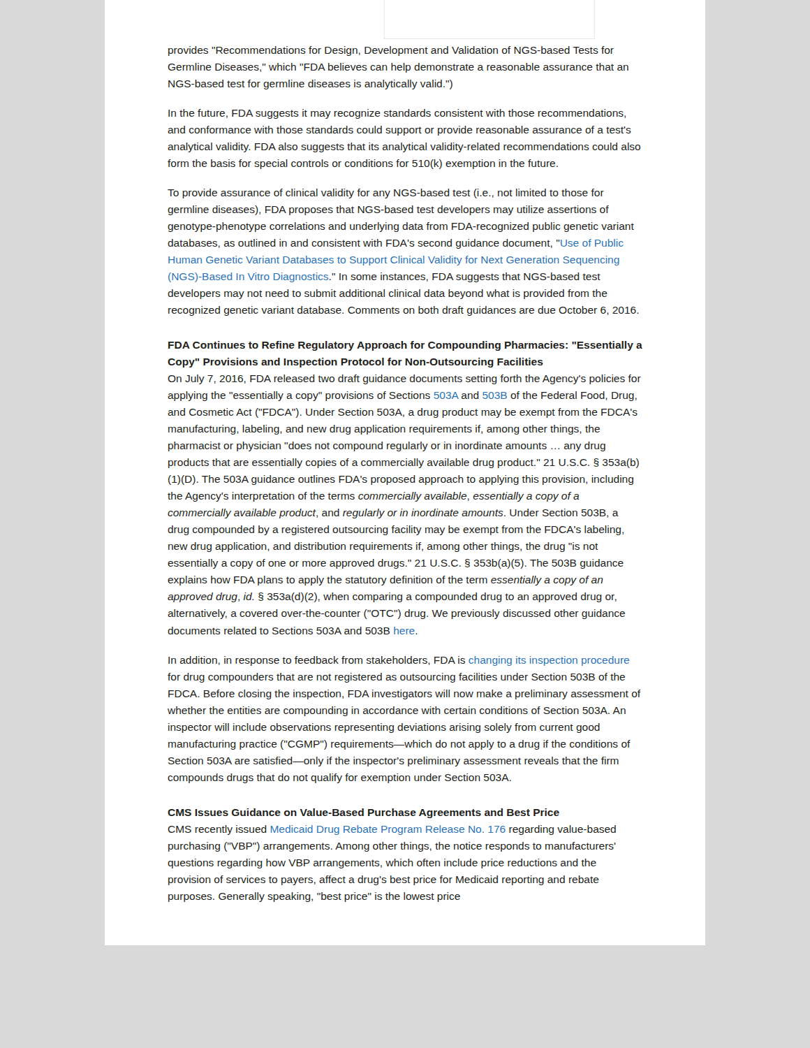provides "Recommendations for Design, Development and Validation of NGS-based Tests for Germline Diseases," which "FDA believes can help demonstrate a reasonable assurance that an NGS-based test for germline diseases is analytically valid.")
In the future, FDA suggests it may recognize standards consistent with those recommendations, and conformance with those standards could support or provide reasonable assurance of a test's analytical validity. FDA also suggests that its analytical validity-related recommendations could also form the basis for special controls or conditions for 510(k) exemption in the future.
To provide assurance of clinical validity for any NGS-based test (i.e., not limited to those for germline diseases), FDA proposes that NGS-based test developers may utilize assertions of genotype-phenotype correlations and underlying data from FDA-recognized public genetic variant databases, as outlined in and consistent with FDA's second guidance document, "Use of Public Human Genetic Variant Databases to Support Clinical Validity for Next Generation Sequencing (NGS)-Based In Vitro Diagnostics." In some instances, FDA suggests that NGS-based test developers may not need to submit additional clinical data beyond what is provided from the recognized genetic variant database. Comments on both draft guidances are due October 6, 2016.
FDA Continues to Refine Regulatory Approach for Compounding Pharmacies: "Essentially a Copy" Provisions and Inspection Protocol for Non-Outsourcing Facilities
On July 7, 2016, FDA released two draft guidance documents setting forth the Agency's policies for applying the "essentially a copy" provisions of Sections 503A and 503B of the Federal Food, Drug, and Cosmetic Act ("FDCA"). Under Section 503A, a drug product may be exempt from the FDCA's manufacturing, labeling, and new drug application requirements if, among other things, the pharmacist or physician "does not compound regularly or in inordinate amounts … any drug products that are essentially copies of a commercially available drug product." 21 U.S.C. § 353a(b)(1)(D). The 503A guidance outlines FDA's proposed approach to applying this provision, including the Agency's interpretation of the terms commercially available, essentially a copy of a commercially available product, and regularly or in inordinate amounts. Under Section 503B, a drug compounded by a registered outsourcing facility may be exempt from the FDCA's labeling, new drug application, and distribution requirements if, among other things, the drug "is not essentially a copy of one or more approved drugs." 21 U.S.C. § 353b(a)(5). The 503B guidance explains how FDA plans to apply the statutory definition of the term essentially a copy of an approved drug, id. § 353a(d)(2), when comparing a compounded drug to an approved drug or, alternatively, a covered over-the-counter ("OTC") drug. We previously discussed other guidance documents related to Sections 503A and 503B here.
In addition, in response to feedback from stakeholders, FDA is changing its inspection procedure for drug compounders that are not registered as outsourcing facilities under Section 503B of the FDCA. Before closing the inspection, FDA investigators will now make a preliminary assessment of whether the entities are compounding in accordance with certain conditions of Section 503A. An inspector will include observations representing deviations arising solely from current good manufacturing practice ("CGMP") requirements—which do not apply to a drug if the conditions of Section 503A are satisfied—only if the inspector's preliminary assessment reveals that the firm compounds drugs that do not qualify for exemption under Section 503A.
CMS Issues Guidance on Value-Based Purchase Agreements and Best Price
CMS recently issued Medicaid Drug Rebate Program Release No. 176 regarding value-based purchasing ("VBP") arrangements. Among other things, the notice responds to manufacturers' questions regarding how VBP arrangements, which often include price reductions and the provision of services to payers, affect a drug's best price for Medicaid reporting and rebate purposes. Generally speaking, "best price" is the lowest price